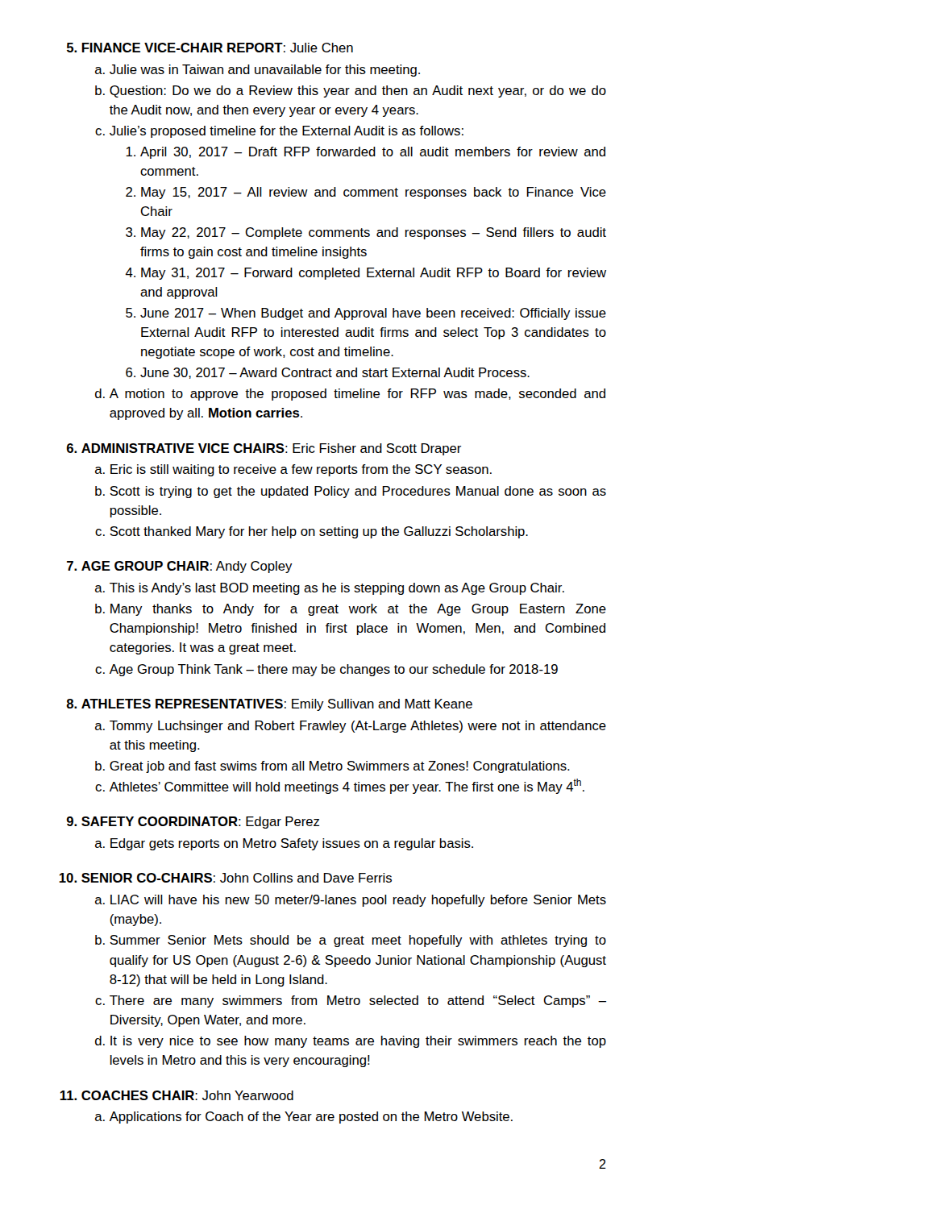FINANCE VICE-CHAIR REPORT: Julie Chen
Julie was in Taiwan and unavailable for this meeting.
Question: Do we do a Review this year and then an Audit next year, or do we do the Audit now, and then every year or every 4 years.
Julie’s proposed timeline for the External Audit is as follows:
April 30, 2017 – Draft RFP forwarded to all audit members for review and comment.
May 15, 2017 – All review and comment responses back to Finance Vice Chair
May 22, 2017 – Complete comments and responses – Send fillers to audit firms to gain cost and timeline insights
May 31, 2017 – Forward completed External Audit RFP to Board for review and approval
June 2017 – When Budget and Approval have been received: Officially issue External Audit RFP to interested audit firms and select Top 3 candidates to negotiate scope of work, cost and timeline.
June 30, 2017 – Award Contract and start External Audit Process.
A motion to approve the proposed timeline for RFP was made, seconded and approved by all. Motion carries.
ADMINISTRATIVE VICE CHAIRS: Eric Fisher and Scott Draper
Eric is still waiting to receive a few reports from the SCY season.
Scott is trying to get the updated Policy and Procedures Manual done as soon as possible.
Scott thanked Mary for her help on setting up the Galluzzi Scholarship.
AGE GROUP CHAIR: Andy Copley
This is Andy’s last BOD meeting as he is stepping down as Age Group Chair.
Many thanks to Andy for a great work at the Age Group Eastern Zone Championship! Metro finished in first place in Women, Men, and Combined categories. It was a great meet.
Age Group Think Tank – there may be changes to our schedule for 2018-19
ATHLETES REPRESENTATIVES: Emily Sullivan and Matt Keane
Tommy Luchsinger and Robert Frawley (At-Large Athletes) were not in attendance at this meeting.
Great job and fast swims from all Metro Swimmers at Zones! Congratulations.
Athletes’ Committee will hold meetings 4 times per year. The first one is May 4th.
SAFETY COORDINATOR: Edgar Perez
Edgar gets reports on Metro Safety issues on a regular basis.
SENIOR CO-CHAIRS: John Collins and Dave Ferris
LIAC will have his new 50 meter/9-lanes pool ready hopefully before Senior Mets (maybe).
Summer Senior Mets should be a great meet hopefully with athletes trying to qualify for US Open (August 2-6) & Speedo Junior National Championship (August 8-12) that will be held in Long Island.
There are many swimmers from Metro selected to attend “Select Camps” – Diversity, Open Water, and more.
It is very nice to see how many teams are having their swimmers reach the top levels in Metro and this is very encouraging!
COACHES CHAIR: John Yearwood
Applications for Coach of the Year are posted on the Metro Website.
2